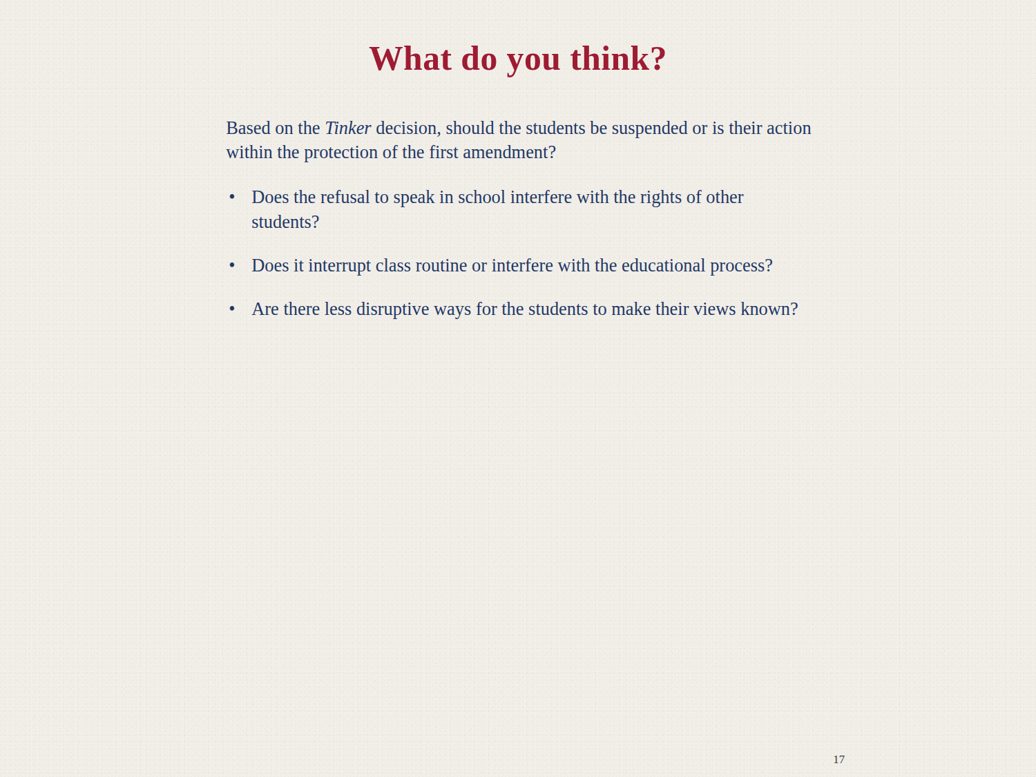What do you think?
Based on the Tinker decision, should the students be suspended or is their action within the protection of the first amendment?
Does the refusal to speak in school interfere with the rights of other students?
Does it interrupt class routine or interfere with the educational process?
Are there less disruptive ways for the students to make their views known?
17